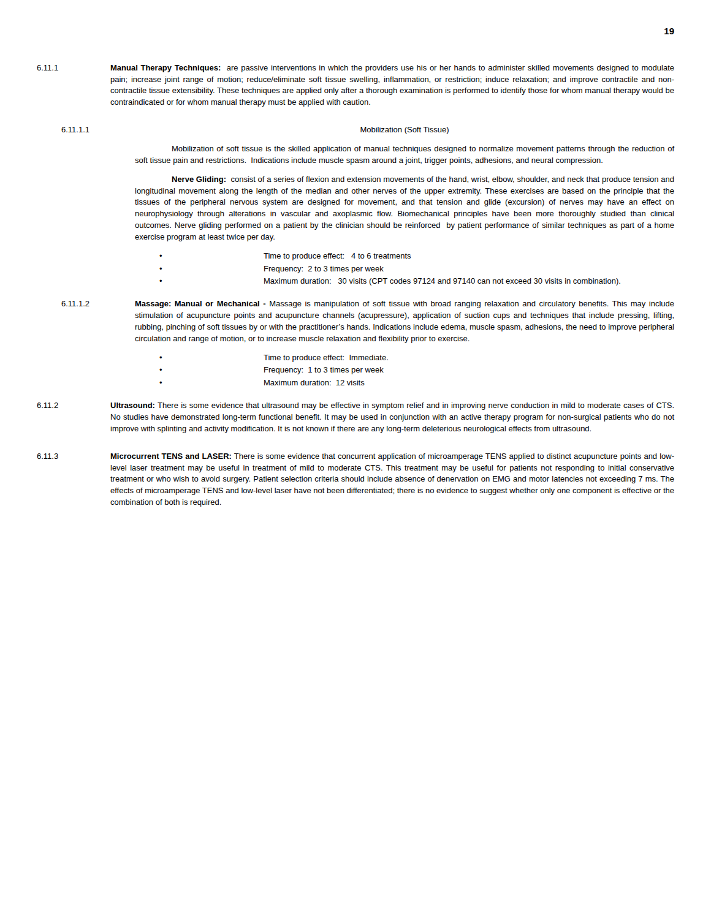19
6.11.1
Manual Therapy Techniques: are passive interventions in which the providers use his or her hands to administer skilled movements designed to modulate pain; increase joint range of motion; reduce/eliminate soft tissue swelling, inflammation, or restriction; induce relaxation; and improve contractile and non-contractile tissue extensibility. These techniques are applied only after a thorough examination is performed to identify those for whom manual therapy would be contraindicated or for whom manual therapy must be applied with caution.
6.11.1.1
Mobilization (Soft Tissue)
Mobilization of soft tissue is the skilled application of manual techniques designed to normalize movement patterns through the reduction of soft tissue pain and restrictions. Indications include muscle spasm around a joint, trigger points, adhesions, and neural compression.
Nerve Gliding: consist of a series of flexion and extension movements of the hand, wrist, elbow, shoulder, and neck that produce tension and longitudinal movement along the length of the median and other nerves of the upper extremity. These exercises are based on the principle that the tissues of the peripheral nervous system are designed for movement, and that tension and glide (excursion) of nerves may have an effect on neurophysiology through alterations in vascular and axoplasmic flow. Biomechanical principles have been more thoroughly studied than clinical outcomes. Nerve gliding performed on a patient by the clinician should be reinforced by patient performance of similar techniques as part of a home exercise program at least twice per day.
•Time to produce effect: 4 to 6 treatments
•Frequency: 2 to 3 times per week
•Maximum duration: 30 visits (CPT codes 97124 and 97140 can not exceed 30 visits in combination).
6.11.1.2
Massage: Manual or Mechanical - Massage is manipulation of soft tissue with broad ranging relaxation and circulatory benefits. This may include stimulation of acupuncture points and acupuncture channels (acupressure), application of suction cups and techniques that include pressing, lifting, rubbing, pinching of soft tissues by or with the practitioner’s hands. Indications include edema, muscle spasm, adhesions, the need to improve peripheral circulation and range of motion, or to increase muscle relaxation and flexibility prior to exercise.
•Time to produce effect: Immediate.
•Frequency: 1 to 3 times per week
•Maximum duration: 12 visits
6.11.2
Ultrasound: There is some evidence that ultrasound may be effective in symptom relief and in improving nerve conduction in mild to moderate cases of CTS. No studies have demonstrated long-term functional benefit. It may be used in conjunction with an active therapy program for non-surgical patients who do not improve with splinting and activity modification. It is not known if there are any long-term deleterious neurological effects from ultrasound.
6.11.3
Microcurrent TENS and LASER: There is some evidence that concurrent application of microamperage TENS applied to distinct acupuncture points and low-level laser treatment may be useful in treatment of mild to moderate CTS. This treatment may be useful for patients not responding to initial conservative treatment or who wish to avoid surgery. Patient selection criteria should include absence of denervation on EMG and motor latencies not exceeding 7 ms. The effects of microamperage TENS and low-level laser have not been differentiated; there is no evidence to suggest whether only one component is effective or the combination of both is required.